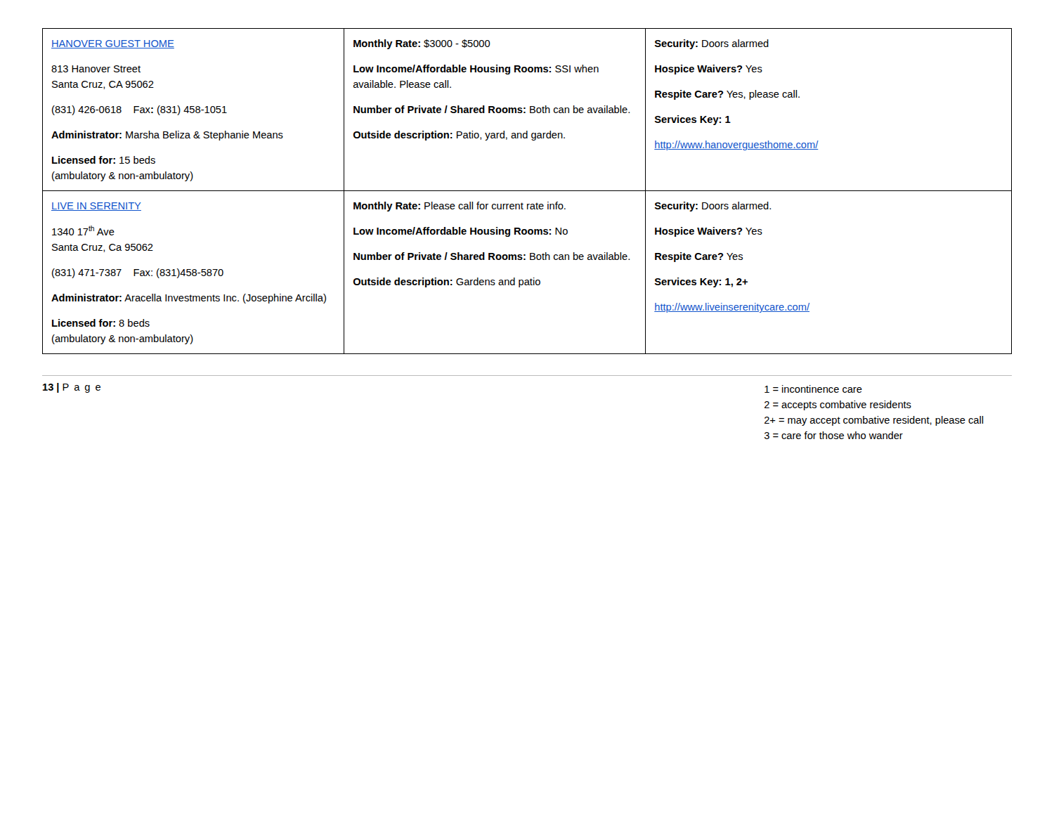| HANOVER GUEST HOME 813 Hanover Street Santa Cruz, CA 95062 (831) 426-0618 Fax : (831) 458-1051 Administrator: Marsha Beliza & Stephanie Means Licensed for: 15 beds (ambulatory & non-ambulatory) | Monthly Rate: $3000 - $5000 Low Income/Affordable Housing Rooms: SSI when available. Please call. Number of Private / Shared Rooms: Both can be available. Outside description: Patio, yard, and garden. | Security: Doors alarmed Hospice Waivers? Yes Respite Care? Yes, please call. Services Key: 1 http://www.hanoverguesthome.com/ |
| LIVE IN SERENITY 1340 17 th Ave Santa Cruz, Ca 95062 (831) 471-7387 Fax: (831)458-5870 Administrator: Aracella Investments Inc. (Josephine Arcilla) Licensed for: 8 beds (ambulatory & non-ambulatory) | Monthly Rate: Please call for current rate info. Low Income/Affordable Housing Rooms: No Number of Private / Shared Rooms: Both can be available. Outside description: Gardens and patio | Security: Doors alarmed. Hospice Waivers? Yes Respite Care? Yes Services Key: 1, 2+ http://www.liveinserenitycare.com/ |
13 | P a g e
1 = incontinence care
2 = accepts combative residents
2+ = may accept combative resident, please call
3 = care for those who wander